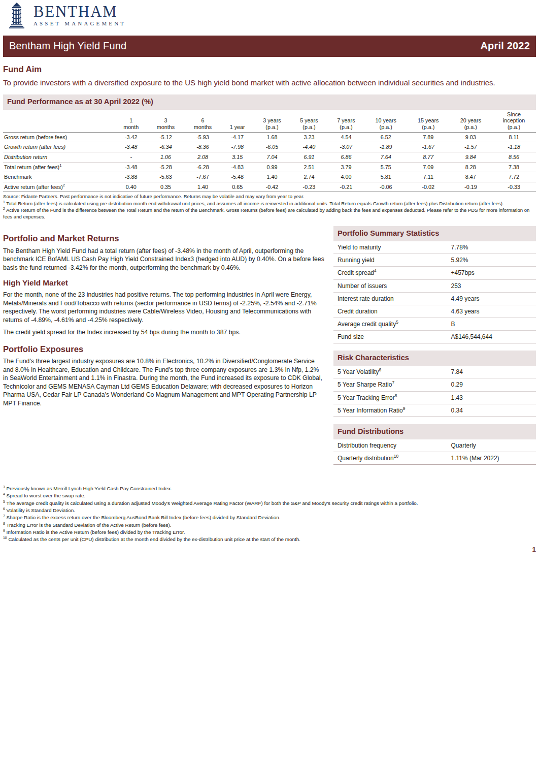BENTHAM
ASSET MANAGEMENT
Bentham High Yield Fund
April 2022
Fund Aim
To provide investors with a diversified exposure to the US high yield bond market with active allocation between individual securities and industries.
Fund Performance as at 30 April 2022 (%)
| | 1 month | 3 months | 6 months | 1 year | 3 years (p.a.) | 5 years (p.a.) | 7 years (p.a.) | 10 years (p.a.) | 15 years (p.a.) | 20 years (p.a.) | Since inception (p.a.) |
| --- | --- | --- | --- | --- | --- | --- | --- | --- | --- | --- | --- |
| Gross return (before fees) | -3.42 | -5.12 | -5.93 | -4.17 | 1.68 | 3.23 | 4.54 | 6.52 | 7.89 | 9.03 | 8.11 |
| Growth return (after fees) | -3.48 | -6.34 | -8.36 | -7.98 | -6.05 | -4.40 | -3.07 | -1.89 | -1.67 | -1.57 | -1.18 |
| Distribution return | - | 1.06 | 2.08 | 3.15 | 7.04 | 6.91 | 6.86 | 7.64 | 8.77 | 9.84 | 8.56 |
| Total return (after fees) 1 | -3.48 | -5.28 | -6.28 | -4.83 | 0.99 | 2.51 | 3.79 | 5.75 | 7.09 | 8.28 | 7.38 |
| Benchmark | -3.88 | -5.63 | -7.67 | -5.48 | 1.40 | 2.74 | 4.00 | 5.81 | 7.11 | 8.47 | 7.72 |
| Active return (after fees) 2 | 0.40 | 0.35 | 1.40 | 0.65 | -0.42 | -0.23 | -0.21 | -0.06 | -0.02 | -0.19 | -0.33 |
Source: Fidante Partners. Past performance is not indicative of future performance. Returns may be volatile and may vary from year to year.
1 Total Return (after fees) is calculated using pre-distribution month end withdrawal unit prices, and assumes all income is reinvested in additional units. Total Return equals Growth return (after fees) plus Distribution return (after fees).
2 Active Return of the Fund is the difference between the Total Return and the return of the Benchmark. Gross Returns (before fees) are calculated by adding back the fees and expenses deducted. Please refer to the PDS for more information on fees and expenses.
Portfolio and Market Returns
The Bentham High Yield Fund had a total return (after fees) of -3.48% in the month of April, outperforming the benchmark ICE BofAML US Cash Pay High Yield Constrained Index3 (hedged into AUD) by 0.40%. On a before fees basis the fund returned -3.42% for the month, outperforming the benchmark by 0.46%.
High Yield Market
For the month, none of the 23 industries had positive returns. The top performing industries in April were Energy, Metals/Minerals and Food/Tobacco with returns (sector performance in USD terms) of -2.25%, -2.54% and -2.71% respectively. The worst performing industries were Cable/Wireless Video, Housing and Telecommunications with returns of -4.89%, -4.61% and -4.25% respectively.
The credit yield spread for the Index increased by 54 bps during the month to 387 bps.
Portfolio Exposures
The Fund's three largest industry exposures are 10.8% in Electronics, 10.2% in Diversified/Conglomerate Service and 8.0% in Healthcare, Education and Childcare. The Fund's top three company exposures are 1.3% in Nfp, 1.2% in SeaWorld Entertainment and 1.1% in Finastra. During the month, the Fund increased its exposure to CDK Global, Technicolor and GEMS MENASA Cayman Ltd GEMS Education Delaware; with decreased exposures to Horizon Pharma USA, Cedar Fair LP Canada's Wonderland Co Magnum Management and MPT Operating Partnership LP MPT Finance.
Portfolio Summary Statistics
| Yield to maturity | 7.78% |
| Running yield | 5.92% |
| Credit spread 4 | +457bps |
| Number of issuers | 253 |
| Interest rate duration | 4.49 years |
| Credit duration | 4.63 years |
| Average credit quality 5 | B |
| Fund size | A$146,544,644 |
Risk Characteristics
| 5 Year Volatility 6 | 7.84 |
| 5 Year Sharpe Ratio 7 | 0.29 |
| 5 Year Tracking Error 8 | 1.43 |
| 5 Year Information Ratio 9 | 0.34 |
Fund Distributions
| Distribution frequency | Quarterly |
| Quarterly distribution 10 | 1.11% (Mar 2022) |
3 Previously known as Merrill Lynch High Yield Cash Pay Constrained Index.
4 Spread to worst over the swap rate.
5 The average credit quality is calculated using a duration adjusted Moody's Weighted Average Rating Factor (WARF) for both the S&P and Moody's security credit ratings within a portfolio.
6 Volatility is Standard Deviation.
7 Sharpe Ratio is the excess return over the Bloomberg AusBond Bank Bill Index (before fees) divided by Standard Deviation.
8 Tracking Error is the Standard Deviation of the Active Return (before fees).
9 Information Ratio is the Active Return (before fees) divided by the Tracking Error.
10 Calculated as the cents per unit (CPU) distribution at the month end divided by the ex-distribution unit price at the start of the month.
1